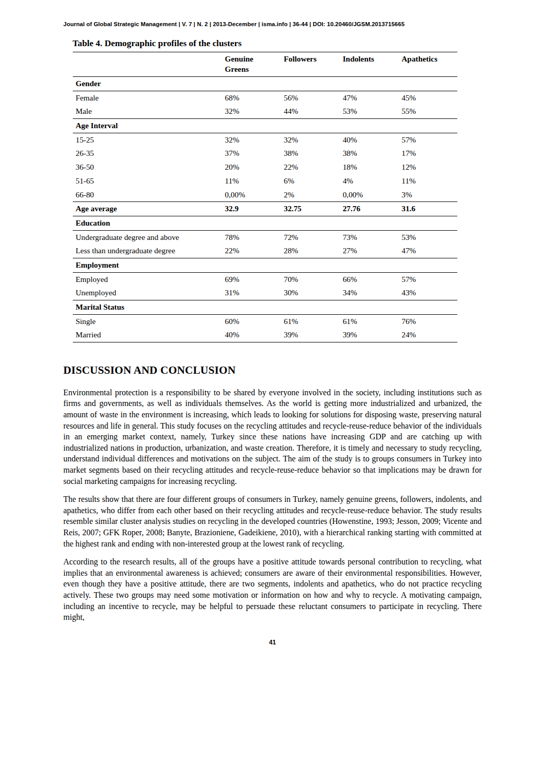Journal of Global Strategic Management | V. 7 | N. 2 | 2013-December | isma.info | 36-44 | DOI: 10.20460/JGSM.2013715665
Table 4. Demographic profiles of the clusters
| | Genuine Greens | Followers | Indolents | Apathetics |
| --- | --- | --- | --- | --- |
| Gender | | | | |
| Female | 68% | 56% | 47% | 45% |
| Male | 32% | 44% | 53% | 55% |
| Age Interval | | | | |
| 15-25 | 32% | 32% | 40% | 57% |
| 26-35 | 37% | 38% | 38% | 17% |
| 36-50 | 20% | 22% | 18% | 12% |
| 51-65 | 11% | 6% | 4% | 11% |
| 66-80 | 0,00% | 2% | 0,00% | 3% |
| Age average | 32.9 | 32.75 | 27.76 | 31.6 |
| Education | | | | |
| Undergraduate degree and above | 78% | 72% | 73% | 53% |
| Less than undergraduate degree | 22% | 28% | 27% | 47% |
| Employment | | | | |
| Employed | 69% | 70% | 66% | 57% |
| Unemployed | 31% | 30% | 34% | 43% |
| Marital Status | | | | |
| Single | 60% | 61% | 61% | 76% |
| Married | 40% | 39% | 39% | 24% |
DISCUSSION AND CONCLUSION
Environmental protection is a responsibility to be shared by everyone involved in the society, including institutions such as firms and governments, as well as individuals themselves. As the world is getting more industrialized and urbanized, the amount of waste in the environment is increasing, which leads to looking for solutions for disposing waste, preserving natural resources and life in general. This study focuses on the recycling attitudes and recycle-reuse-reduce behavior of the individuals in an emerging market context, namely, Turkey since these nations have increasing GDP and are catching up with industrialized nations in production, urbanization, and waste creation. Therefore, it is timely and necessary to study recycling, understand individual differences and motivations on the subject. The aim of the study is to groups consumers in Turkey into market segments based on their recycling attitudes and recycle-reuse-reduce behavior so that implications may be drawn for social marketing campaigns for increasing recycling.
The results show that there are four different groups of consumers in Turkey, namely genuine greens, followers, indolents, and apathetics, who differ from each other based on their recycling attitudes and recycle-reuse-reduce behavior. The study results resemble similar cluster analysis studies on recycling in the developed countries (Howenstine, 1993; Jesson, 2009; Vicente and Reis, 2007; GFK Roper, 2008; Banyte, Brazioniene, Gadeikiene, 2010), with a hierarchical ranking starting with committed at the highest rank and ending with non-interested group at the lowest rank of recycling.
According to the research results, all of the groups have a positive attitude towards personal contribution to recycling, what implies that an environmental awareness is achieved; consumers are aware of their environmental responsibilities. However, even though they have a positive attitude, there are two segments, indolents and apathetics, who do not practice recycling actively. These two groups may need some motivation or information on how and why to recycle. A motivating campaign, including an incentive to recycle, may be helpful to persuade these reluctant consumers to participate in recycling. There might,
41